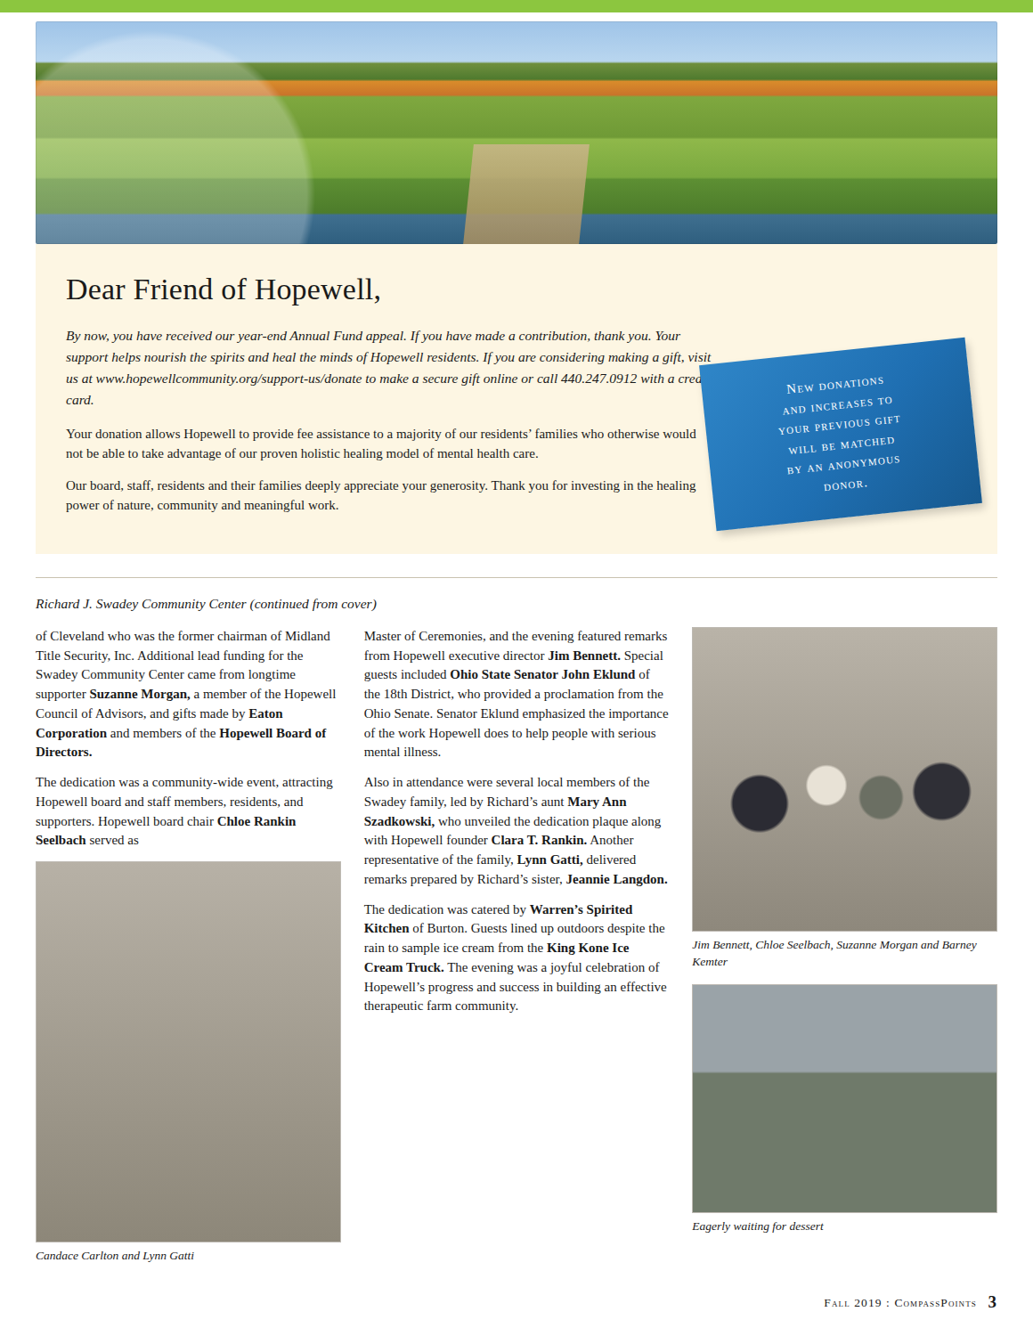Dear Friend of Hopewell,
By now, you have received our year-end Annual Fund appeal. If you have made a contribution, thank you. Your support helps nourish the spirits and heal the minds of Hopewell residents. If you are considering making a gift, visit us at www.hopewellcommunity.org/support-us/donate to make a secure gift online or call 440.247.0912 with a credit card.
Your donation allows Hopewell to provide fee assistance to a majority of our residents’ families who otherwise would not be able to take advantage of our proven holistic healing model of mental health care.
Our board, staff, residents and their families deeply appreciate your generosity. Thank you for investing in the healing power of nature, community and meaningful work.
New donations and increases to your previous gift will be matched by an anonymous donor.
Richard J. Swadey Community Center (continued from cover)
of Cleveland who was the former chairman of Midland Title Security, Inc. Additional lead funding for the Swadey Community Center came from longtime supporter Suzanne Morgan, a member of the Hopewell Council of Advisors, and gifts made by Eaton Corporation and members of the Hopewell Board of Directors.
The dedication was a community-wide event, attracting Hopewell board and staff members, residents, and supporters. Hopewell board chair Chloe Rankin Seelbach served as
Candace Carlton and Lynn Gatti
Master of Ceremonies, and the evening featured remarks from Hopewell executive director Jim Bennett. Special guests included Ohio State Senator John Eklund of the 18th District, who provided a proclamation from the Ohio Senate. Senator Eklund emphasized the importance of the work Hopewell does to help people with serious mental illness.
Also in attendance were several local members of the Swadey family, led by Richard’s aunt Mary Ann Szadkowski, who unveiled the dedication plaque along with Hopewell founder Clara T. Rankin. Another representative of the family, Lynn Gatti, delivered remarks prepared by Richard’s sister, Jeannie Langdon.
The dedication was catered by Warren’s Spirited Kitchen of Burton. Guests lined up outdoors despite the rain to sample ice cream from the King Kone Ice Cream Truck. The evening was a joyful celebration of Hopewell’s progress and success in building an effective therapeutic farm community.
Jim Bennett, Chloe Seelbach, Suzanne Morgan and Barney Kemter
Eagerly waiting for dessert
Fall 2019 : CompassPoints 3